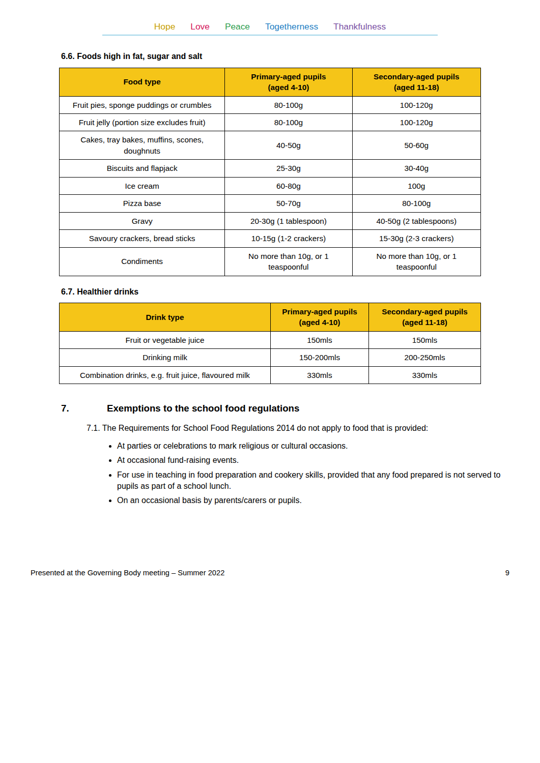Hope Love Peace Togetherness Thankfulness
6.6. Foods high in fat, sugar and salt
| Food type | Primary-aged pupils (aged 4-10) | Secondary-aged pupils (aged 11-18) |
| --- | --- | --- |
| Fruit pies, sponge puddings or crumbles | 80-100g | 100-120g |
| Fruit jelly (portion size excludes fruit) | 80-100g | 100-120g |
| Cakes, tray bakes, muffins, scones, doughnuts | 40-50g | 50-60g |
| Biscuits and flapjack | 25-30g | 30-40g |
| Ice cream | 60-80g | 100g |
| Pizza base | 50-70g | 80-100g |
| Gravy | 20-30g (1 tablespoon) | 40-50g (2 tablespoons) |
| Savoury crackers, bread sticks | 10-15g (1-2 crackers) | 15-30g (2-3 crackers) |
| Condiments | No more than 10g, or 1 teaspoonful | No more than 10g, or 1 teaspoonful |
6.7. Healthier drinks
| Drink type | Primary-aged pupils (aged 4-10) | Secondary-aged pupils (aged 11-18) |
| --- | --- | --- |
| Fruit or vegetable juice | 150mls | 150mls |
| Drinking milk | 150-200mls | 200-250mls |
| Combination drinks, e.g. fruit juice, flavoured milk | 330mls | 330mls |
7. Exemptions to the school food regulations
7.1. The Requirements for School Food Regulations 2014 do not apply to food that is provided:
At parties or celebrations to mark religious or cultural occasions.
At occasional fund-raising events.
For use in teaching in food preparation and cookery skills, provided that any food prepared is not served to pupils as part of a school lunch.
On an occasional basis by parents/carers or pupils.
Presented at the Governing Body meeting – Summer 2022
9